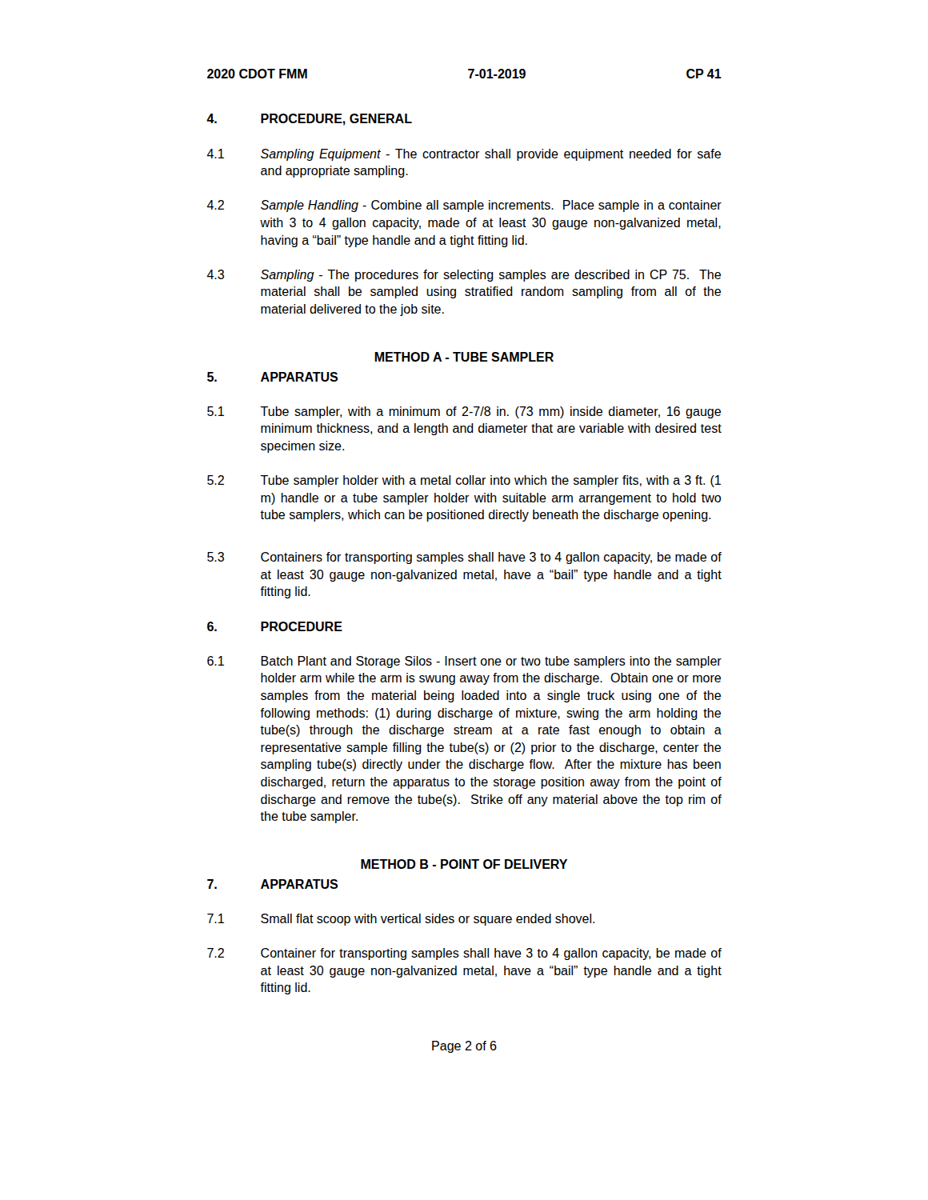2020 CDOT FMM
7-01-2019
CP 41
4.
PROCEDURE, GENERAL
4.1
Sampling Equipment - The contractor shall provide equipment needed for safe and appropriate sampling.
4.2
Sample Handling - Combine all sample increments. Place sample in a container with 3 to 4 gallon capacity, made of at least 30 gauge non-galvanized metal, having a “bail” type handle and a tight fitting lid.
4.3
Sampling - The procedures for selecting samples are described in CP 75. The material shall be sampled using stratified random sampling from all of the material delivered to the job site.
METHOD A - TUBE SAMPLER
5.
APPARATUS
5.1
Tube sampler, with a minimum of 2-7/8 in. (73 mm) inside diameter, 16 gauge minimum thickness, and a length and diameter that are variable with desired test specimen size.
5.2
Tube sampler holder with a metal collar into which the sampler fits, with a 3 ft. (1 m) handle or a tube sampler holder with suitable arm arrangement to hold two tube samplers, which can be positioned directly beneath the discharge opening.
5.3
Containers for transporting samples shall have 3 to 4 gallon capacity, be made of at least 30 gauge non-galvanized metal, have a “bail” type handle and a tight fitting lid.
6.
PROCEDURE
6.1
Batch Plant and Storage Silos - Insert one or two tube samplers into the sampler holder arm while the arm is swung away from the discharge. Obtain one or more samples from the material being loaded into a single truck using one of the following methods: (1) during discharge of mixture, swing the arm holding the tube(s) through the discharge stream at a rate fast enough to obtain a representative sample filling the tube(s) or (2) prior to the discharge, center the sampling tube(s) directly under the discharge flow. After the mixture has been discharged, return the apparatus to the storage position away from the point of discharge and remove the tube(s). Strike off any material above the top rim of the tube sampler.
METHOD B - POINT OF DELIVERY
7.
APPARATUS
7.1
Small flat scoop with vertical sides or square ended shovel.
7.2
Container for transporting samples shall have 3 to 4 gallon capacity, be made of at least 30 gauge non-galvanized metal, have a “bail” type handle and a tight fitting lid.
Page 2 of 6